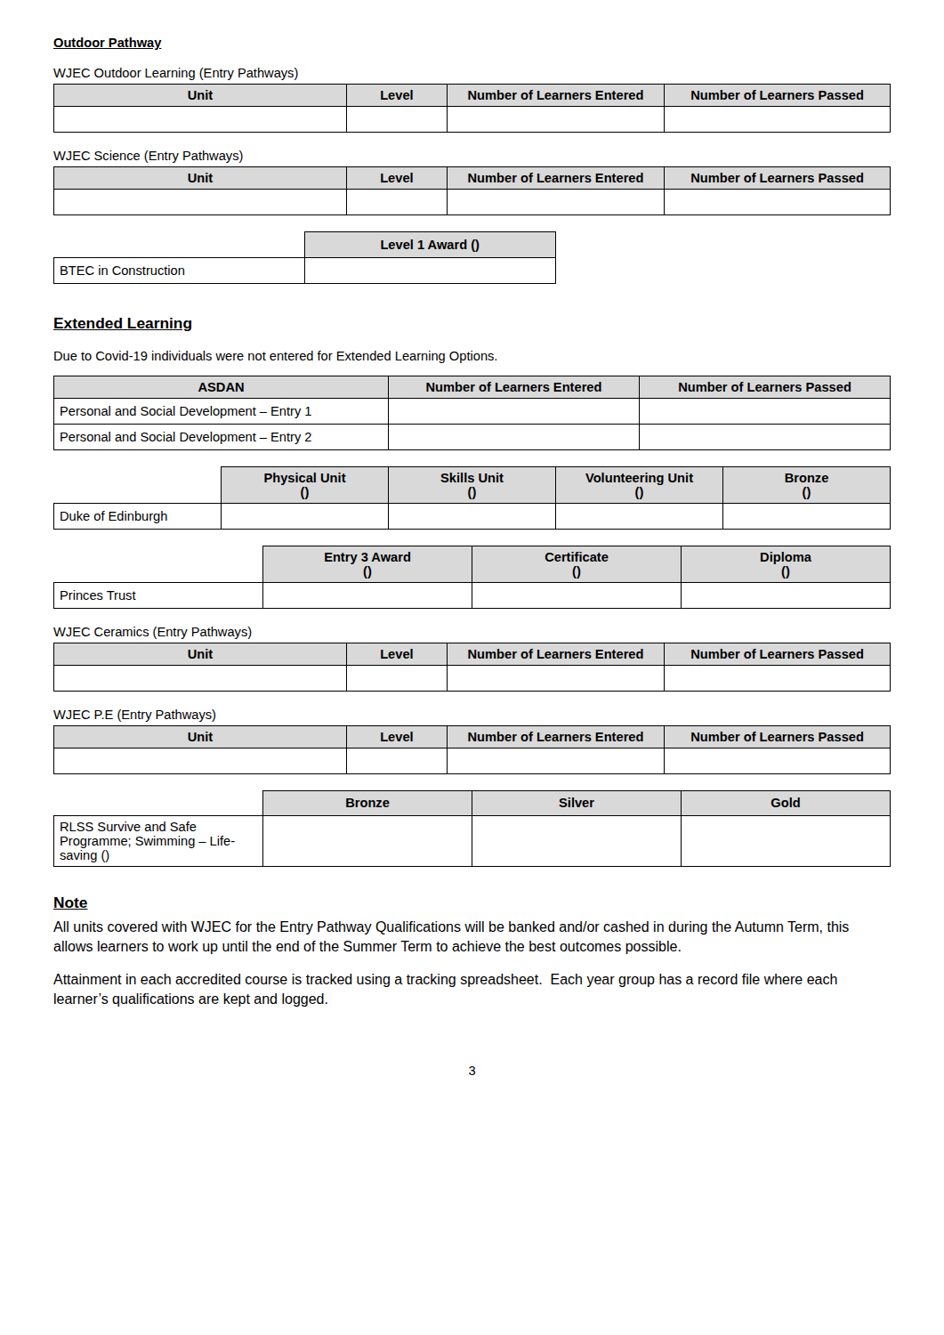Outdoor Pathway
WJEC Outdoor Learning (Entry Pathways)
| Unit | Level | Number of Learners Entered | Number of Learners Passed |
| --- | --- | --- | --- |
WJEC Science (Entry Pathways)
| Unit | Level | Number of Learners Entered | Number of Learners Passed |
| --- | --- | --- | --- |
| | Level 1 Award () |
| BTEC in Construction | |
Extended Learning
Due to Covid-19 individuals were not entered for Extended Learning Options.
| ASDAN | Number of Learners Entered | Number of Learners Passed |
| --- | --- | --- |
| Personal and Social Development – Entry 1 | | |
| Personal and Social Development – Entry 2 | | |
| | Physical Unit () | Skills Unit () | Volunteering Unit () | Bronze () |
| Duke of Edinburgh | | | | |
| | Entry 3 Award () | Certificate () | Diploma () |
| Princes Trust | | | |
WJEC Ceramics (Entry Pathways)
| Unit | Level | Number of Learners Entered | Number of Learners Passed |
| --- | --- | --- | --- |
WJEC P.E (Entry Pathways)
| Unit | Level | Number of Learners Entered | Number of Learners Passed |
| --- | --- | --- | --- |
| | Bronze | Silver | Gold |
| RLSS Survive and Safe Programme; Swimming – Life-saving () | | | |
Note
All units covered with WJEC for the Entry Pathway Qualifications will be banked and/or cashed in during the Autumn Term, this allows learners to work up until the end of the Summer Term to achieve the best outcomes possible.
Attainment in each accredited course is tracked using a tracking spreadsheet. Each year group has a record file where each learner’s qualifications are kept and logged.
3